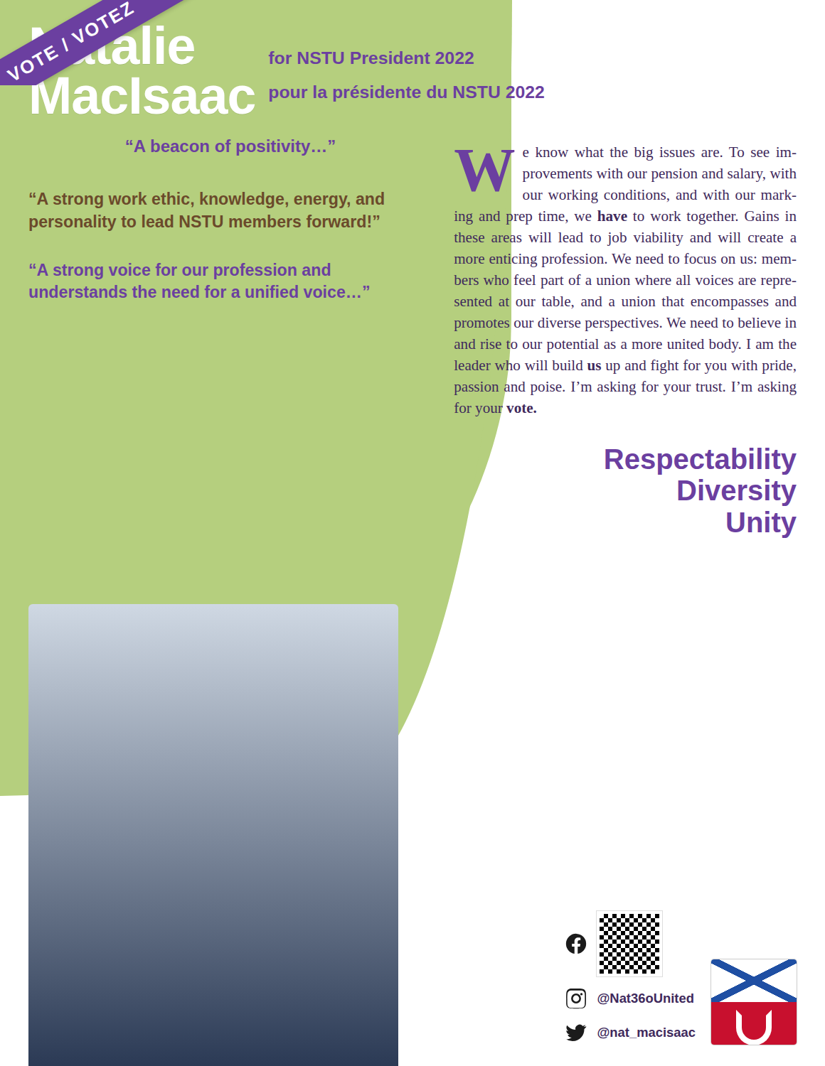VOTE / VOTEZ
Natalie
MacIsaac
for NSTU President 2022 pour la présidente du NSTU 2022
“A beacon of positivity…”
“A strong work ethic, knowledge, energy, and personality to lead NSTU members forward!”
“A strong voice for our profession and understands the need for a unified voice…”
We know what the big issues are. To see improvements with our pension and salary, with our working conditions, and with our marking and prep time, we have to work together. Gains in these areas will lead to job viability and will create a more enticing profession. We need to focus on us: members who feel part of a union where all voices are represented at our table, and a union that encompasses and promotes our diverse perspectives. We need to believe in and rise to our potential as a more united body. I am the leader who will build us up and fight for you with pride, passion and poise. I’m asking for your trust. I’m asking for your vote.
Respectability
Diversity
Unity
@Nat36oUnited
@nat_macisaac